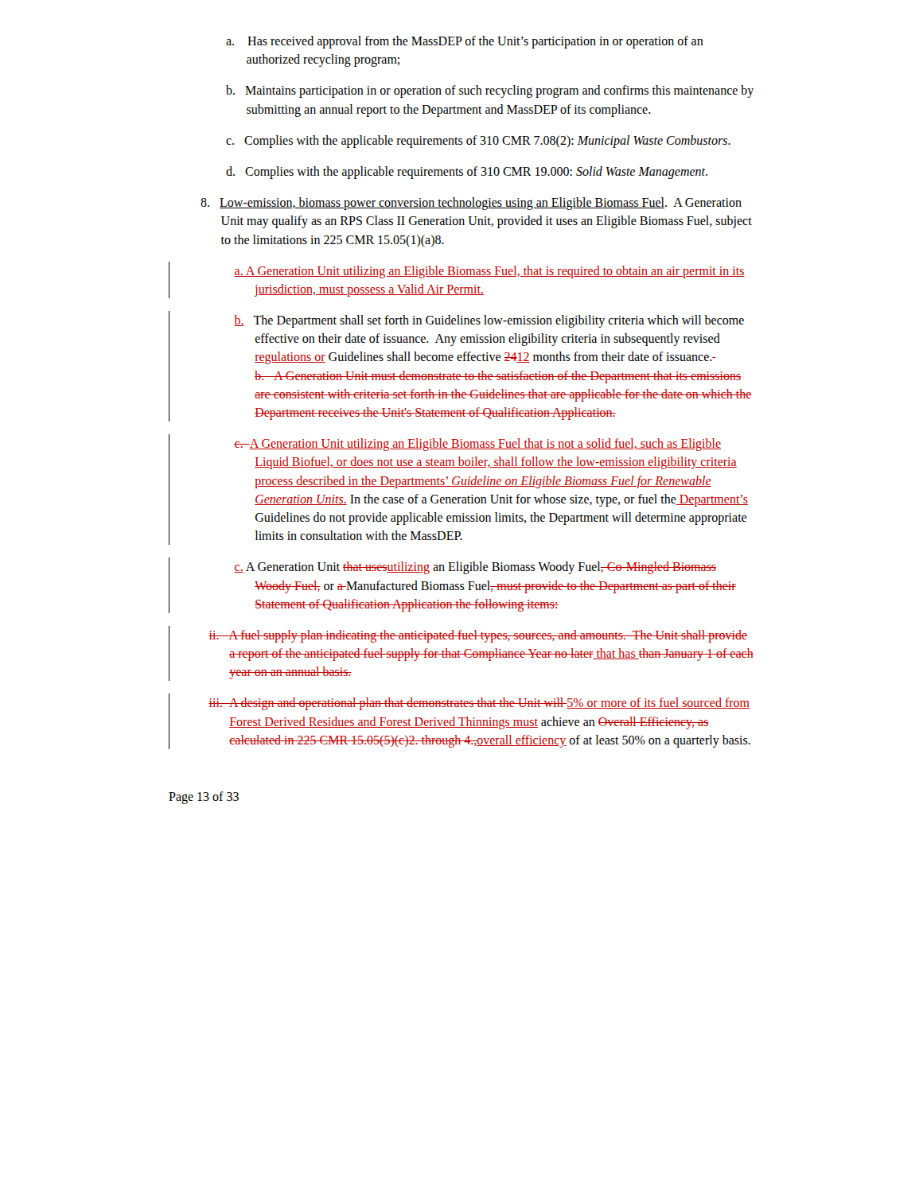a. Has received approval from the MassDEP of the Unit’s participation in or operation of an authorized recycling program;
b. Maintains participation in or operation of such recycling program and confirms this maintenance by submitting an annual report to the Department and MassDEP of its compliance.
c. Complies with the applicable requirements of 310 CMR 7.08(2): Municipal Waste Combustors.
d. Complies with the applicable requirements of 310 CMR 19.000: Solid Waste Management.
8. Low-emission, biomass power conversion technologies using an Eligible Biomass Fuel. A Generation Unit may qualify as an RPS Class II Generation Unit, provided it uses an Eligible Biomass Fuel, subject to the limitations in 225 CMR 15.05(1)(a)8.
a. A Generation Unit utilizing an Eligible Biomass Fuel, that is required to obtain an air permit in its jurisdiction, must possess a Valid Air Permit.
b. The Department shall set forth in Guidelines low-emission eligibility criteria which will become effective on their date of issuance. Any emission eligibility criteria in subsequently revised regulations or Guidelines shall become effective 2412 months from their date of issuance.
b. A Generation Unit must demonstrate to the satisfaction of the Department that its emissions are consistent with criteria set forth in the Guidelines that are applicable for the date on which the Department receives the Unit's Statement of Qualification Application.
c. A Generation Unit utilizing an Eligible Biomass Fuel that is not a solid fuel, such as Eligible Liquid Biofuel, or does not use a steam boiler, shall follow the low-emission eligibility criteria process described in the Departments’ Guideline on Eligible Biomass Fuel for Renewable Generation Units. In the case of a Generation Unit for whose size, type, or fuel the Department’s Guidelines do not provide applicable emission limits, the Department will determine appropriate limits in consultation with the MassDEP.
c. A Generation Unit that uses utilizing an Eligible Biomass Woody Fuel, Co-Mingled Biomass Woody Fuel, or a Manufactured Biomass Fuel, must provide to the Department as part of their Statement of Qualification Application the following items:
ii. A fuel supply plan indicating the anticipated fuel types, sources, and amounts. The Unit shall provide a report of the anticipated fuel supply for that Compliance Year no later that has than January 1 of each year on an annual basis.
iii. A design and operational plan that demonstrates that the Unit will 5% or more of its fuel sourced from Forest Derived Residues and Forest Derived Thinnings must achieve an Overall Efficiency, as calculated in 225 CMR 15.05(5)(c)2. through 4., overall efficiency of at least 50% on a quarterly basis.
Page 13 of 33